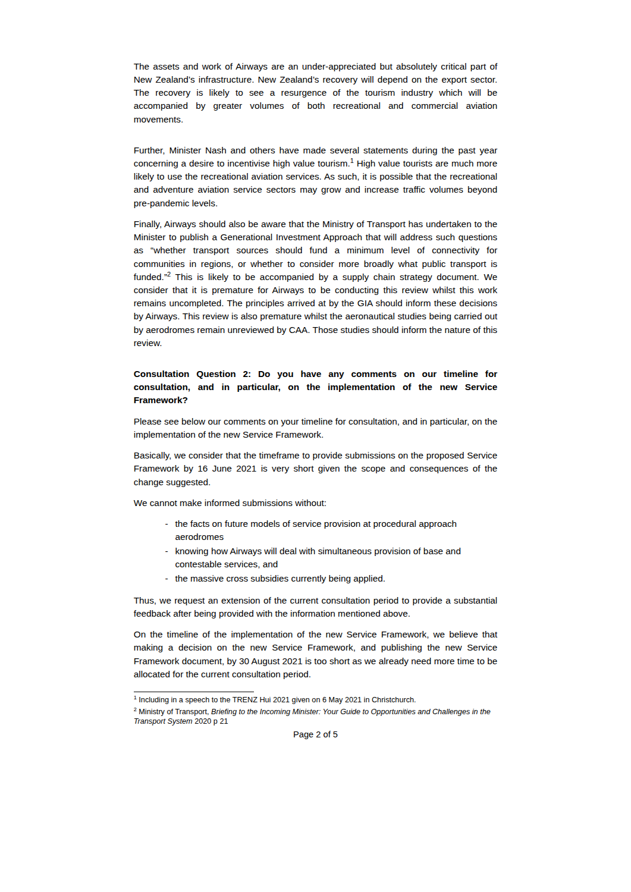The assets and work of Airways are an under-appreciated but absolutely critical part of New Zealand’s infrastructure. New Zealand’s recovery will depend on the export sector. The recovery is likely to see a resurgence of the tourism industry which will be accompanied by greater volumes of both recreational and commercial aviation movements.
Further, Minister Nash and others have made several statements during the past year concerning a desire to incentivise high value tourism.1 High value tourists are much more likely to use the recreational aviation services. As such, it is possible that the recreational and adventure aviation service sectors may grow and increase traffic volumes beyond pre-pandemic levels.
Finally, Airways should also be aware that the Ministry of Transport has undertaken to the Minister to publish a Generational Investment Approach that will address such questions as “whether transport sources should fund a minimum level of connectivity for communities in regions, or whether to consider more broadly what public transport is funded.”2 This is likely to be accompanied by a supply chain strategy document. We consider that it is premature for Airways to be conducting this review whilst this work remains uncompleted. The principles arrived at by the GIA should inform these decisions by Airways. This review is also premature whilst the aeronautical studies being carried out by aerodromes remain unreviewed by CAA. Those studies should inform the nature of this review.
Consultation Question 2: Do you have any comments on our timeline for consultation, and in particular, on the implementation of the new Service Framework?
Please see below our comments on your timeline for consultation, and in particular, on the implementation of the new Service Framework.
Basically, we consider that the timeframe to provide submissions on the proposed Service Framework by 16 June 2021 is very short given the scope and consequences of the change suggested.
We cannot make informed submissions without:
the facts on future models of service provision at procedural approach aerodromes
knowing how Airways will deal with simultaneous provision of base and contestable services, and
the massive cross subsidies currently being applied.
Thus, we request an extension of the current consultation period to provide a substantial feedback after being provided with the information mentioned above.
On the timeline of the implementation of the new Service Framework, we believe that making a decision on the new Service Framework, and publishing the new Service Framework document, by 30 August 2021 is too short as we already need more time to be allocated for the current consultation period.
1 Including in a speech to the TRENZ Hui 2021 given on 6 May 2021 in Christchurch.
2 Ministry of Transport, Briefing to the Incoming Minister: Your Guide to Opportunities and Challenges in the Transport System 2020 p 21
Page 2 of 5